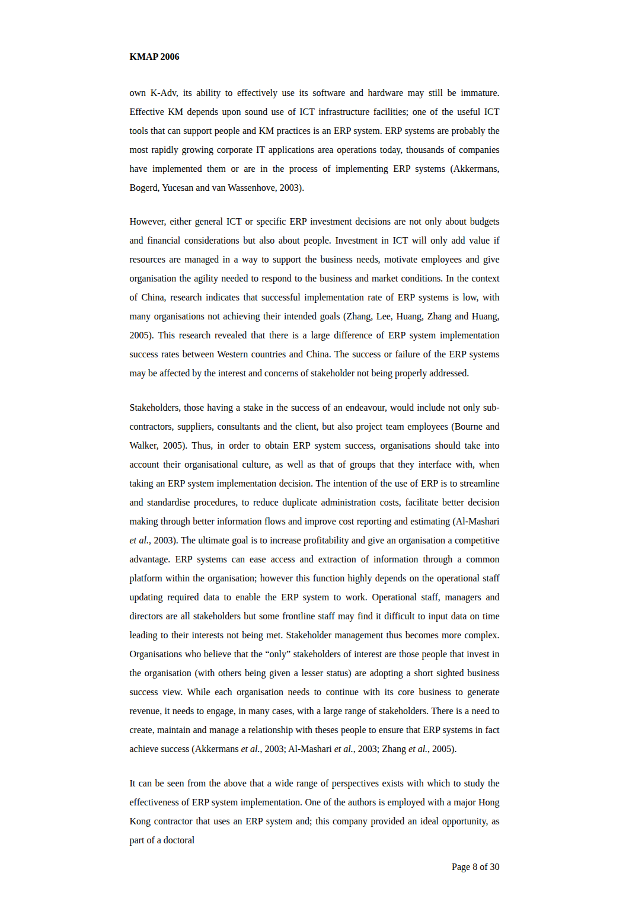KMAP 2006
own K-Adv, its ability to effectively use its software and hardware may still be immature. Effective KM depends upon sound use of ICT infrastructure facilities; one of the useful ICT tools that can support people and KM practices is an ERP system. ERP systems are probably the most rapidly growing corporate IT applications area operations today, thousands of companies have implemented them or are in the process of implementing ERP systems (Akkermans, Bogerd, Yucesan and van Wassenhove, 2003).
However, either general ICT or specific ERP investment decisions are not only about budgets and financial considerations but also about people. Investment in ICT will only add value if resources are managed in a way to support the business needs, motivate employees and give organisation the agility needed to respond to the business and market conditions. In the context of China, research indicates that successful implementation rate of ERP systems is low, with many organisations not achieving their intended goals (Zhang, Lee, Huang, Zhang and Huang, 2005). This research revealed that there is a large difference of ERP system implementation success rates between Western countries and China. The success or failure of the ERP systems may be affected by the interest and concerns of stakeholder not being properly addressed.
Stakeholders, those having a stake in the success of an endeavour, would include not only sub-contractors, suppliers, consultants and the client, but also project team employees (Bourne and Walker, 2005). Thus, in order to obtain ERP system success, organisations should take into account their organisational culture, as well as that of groups that they interface with, when taking an ERP system implementation decision. The intention of the use of ERP is to streamline and standardise procedures, to reduce duplicate administration costs, facilitate better decision making through better information flows and improve cost reporting and estimating (Al-Mashari et al., 2003). The ultimate goal is to increase profitability and give an organisation a competitive advantage. ERP systems can ease access and extraction of information through a common platform within the organisation; however this function highly depends on the operational staff updating required data to enable the ERP system to work. Operational staff, managers and directors are all stakeholders but some frontline staff may find it difficult to input data on time leading to their interests not being met. Stakeholder management thus becomes more complex. Organisations who believe that the “only” stakeholders of interest are those people that invest in the organisation (with others being given a lesser status) are adopting a short sighted business success view. While each organisation needs to continue with its core business to generate revenue, it needs to engage, in many cases, with a large range of stakeholders. There is a need to create, maintain and manage a relationship with theses people to ensure that ERP systems in fact achieve success (Akkermans et al., 2003; Al-Mashari et al., 2003; Zhang et al., 2005).
It can be seen from the above that a wide range of perspectives exists with which to study the effectiveness of ERP system implementation. One of the authors is employed with a major Hong Kong contractor that uses an ERP system and; this company provided an ideal opportunity, as part of a doctoral
Page 8 of 30